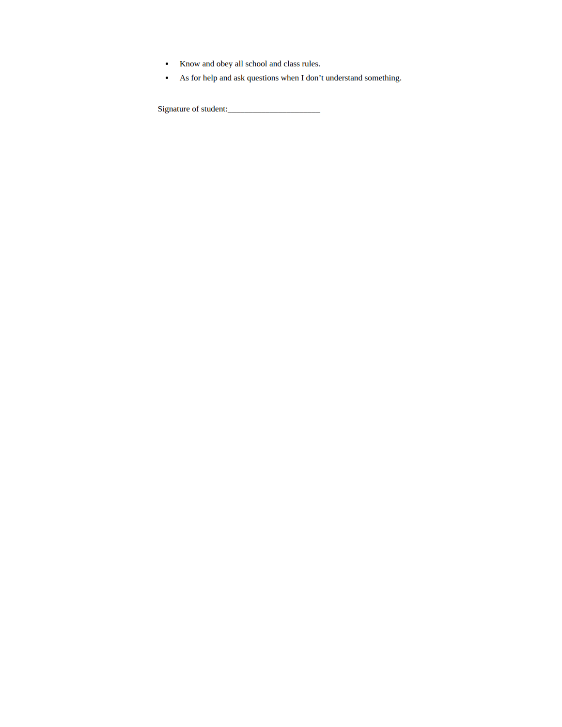Know and obey all school and class rules.
As for help and ask questions when I don’t understand something.
Signature of student:______________________